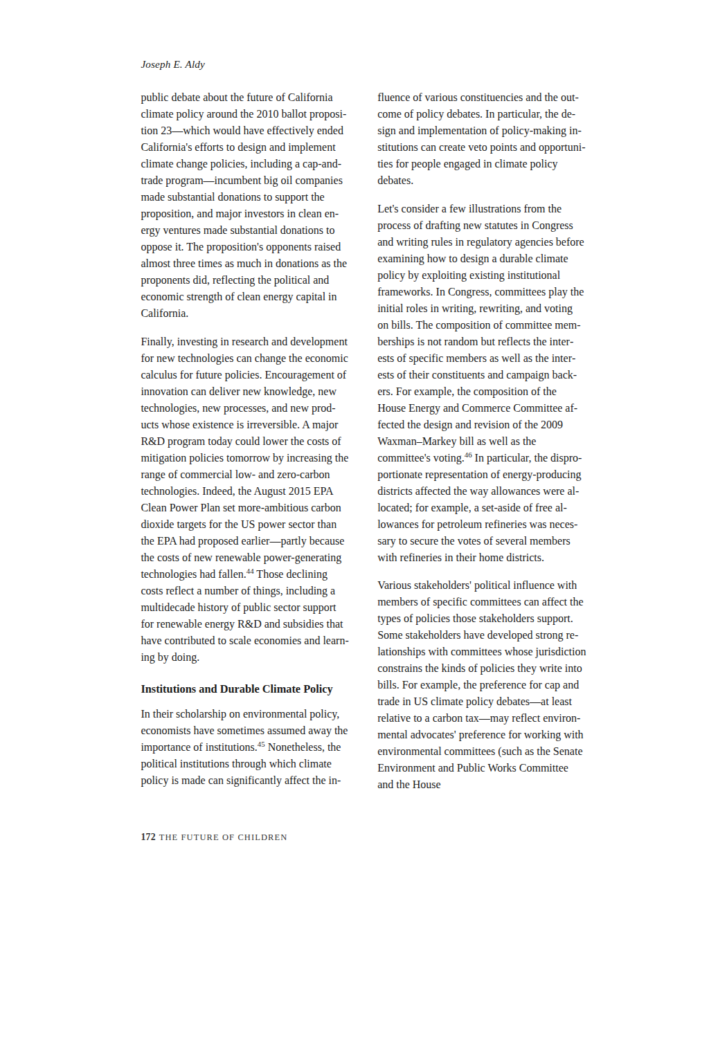Joseph E. Aldy
public debate about the future of California climate policy around the 2010 ballot proposition 23—which would have effectively ended California's efforts to design and implement climate change policies, including a cap-and-trade program—incumbent big oil companies made substantial donations to support the proposition, and major investors in clean energy ventures made substantial donations to oppose it. The proposition's opponents raised almost three times as much in donations as the proponents did, reflecting the political and economic strength of clean energy capital in California.
Finally, investing in research and development for new technologies can change the economic calculus for future policies. Encouragement of innovation can deliver new knowledge, new technologies, new processes, and new products whose existence is irreversible. A major R&D program today could lower the costs of mitigation policies tomorrow by increasing the range of commercial low- and zero-carbon technologies. Indeed, the August 2015 EPA Clean Power Plan set more-ambitious carbon dioxide targets for the US power sector than the EPA had proposed earlier—partly because the costs of new renewable power-generating technologies had fallen.44 Those declining costs reflect a number of things, including a multidecade history of public sector support for renewable energy R&D and subsidies that have contributed to scale economies and learning by doing.
Institutions and Durable Climate Policy
In their scholarship on environmental policy, economists have sometimes assumed away the importance of institutions.45 Nonetheless, the political institutions through which climate policy is made can significantly affect the influence of various constituencies and the outcome of policy debates. In particular, the design and implementation of policy-making institutions can create veto points and opportunities for people engaged in climate policy debates.
Let's consider a few illustrations from the process of drafting new statutes in Congress and writing rules in regulatory agencies before examining how to design a durable climate policy by exploiting existing institutional frameworks. In Congress, committees play the initial roles in writing, rewriting, and voting on bills. The composition of committee memberships is not random but reflects the interests of specific members as well as the interests of their constituents and campaign backers. For example, the composition of the House Energy and Commerce Committee affected the design and revision of the 2009 Waxman–Markey bill as well as the committee's voting.46 In particular, the disproportionate representation of energy-producing districts affected the way allowances were allocated; for example, a set-aside of free allowances for petroleum refineries was necessary to secure the votes of several members with refineries in their home districts.
Various stakeholders' political influence with members of specific committees can affect the types of policies those stakeholders support. Some stakeholders have developed strong relationships with committees whose jurisdiction constrains the kinds of policies they write into bills. For example, the preference for cap and trade in US climate policy debates—at least relative to a carbon tax—may reflect environmental advocates' preference for working with environmental committees (such as the Senate Environment and Public Works Committee and the House
172 THE FUTURE OF CHILDREN